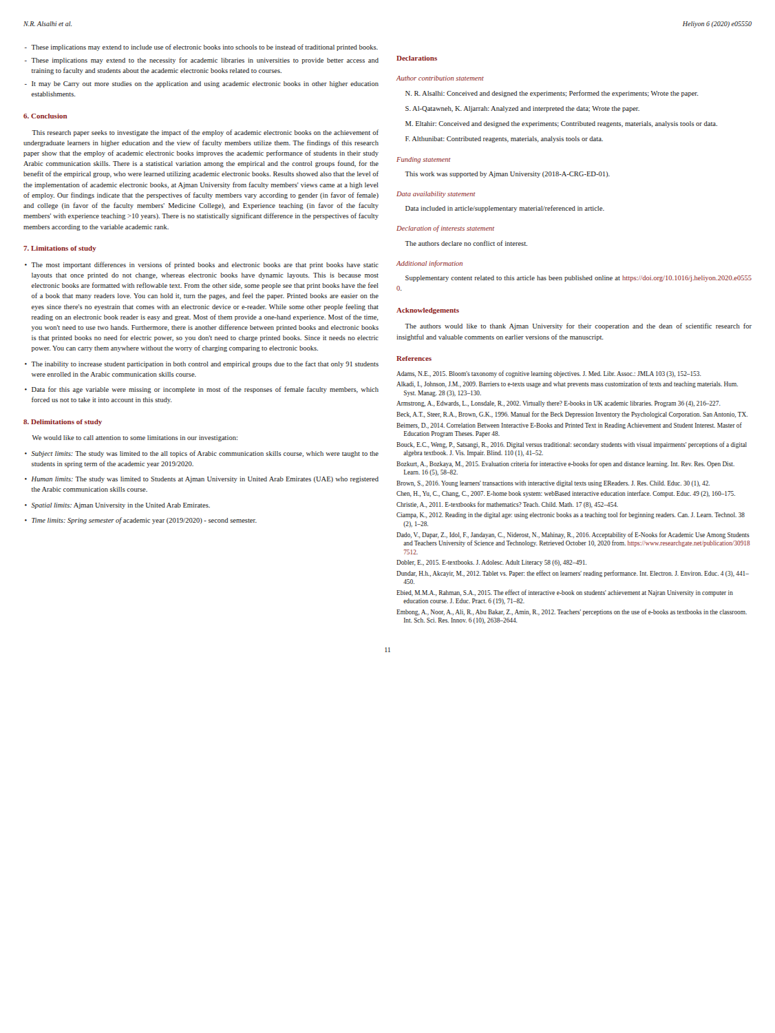N.R. Alsalhi et al. Heliyon 6 (2020) e05550
These implications may extend to include use of electronic books into schools to be instead of traditional printed books.
These implications may extend to the necessity for academic libraries in universities to provide better access and training to faculty and students about the academic electronic books related to courses.
It may be Carry out more studies on the application and using academic electronic books in other higher education establishments.
6. Conclusion
This research paper seeks to investigate the impact of the employ of academic electronic books on the achievement of undergraduate learners in higher education and the view of faculty members utilize them. The findings of this research paper show that the employ of academic electronic books improves the academic performance of students in their study Arabic communication skills. There is a statistical variation among the empirical and the control groups found, for the benefit of the empirical group, who were learned utilizing academic electronic books. Results showed also that the level of the implementation of academic electronic books, at Ajman University from faculty members' views came at a high level of employ. Our findings indicate that the perspectives of faculty members vary according to gender (in favor of female) and college (in favor of the faculty members' Medicine College), and Experience teaching (in favor of the faculty members' with experience teaching >10 years). There is no statistically significant difference in the perspectives of faculty members according to the variable academic rank.
7. Limitations of study
The most important differences in versions of printed books and electronic books are that print books have static layouts that once printed do not change, whereas electronic books have dynamic layouts. This is because most electronic books are formatted with reflowable text. From the other side, some people see that print books have the feel of a book that many readers love. You can hold it, turn the pages, and feel the paper. Printed books are easier on the eyes since there's no eyestrain that comes with an electronic device or e-reader. While some other people feeling that reading on an electronic book reader is easy and great. Most of them provide a one-hand experience. Most of the time, you won't need to use two hands. Furthermore, there is another difference between printed books and electronic books is that printed books no need for electric power, so you don't need to charge printed books. Since it needs no electric power. You can carry them anywhere without the worry of charging comparing to electronic books.
The inability to increase student participation in both control and empirical groups due to the fact that only 91 students were enrolled in the Arabic communication skills course.
Data for this age variable were missing or incomplete in most of the responses of female faculty members, which forced us not to take it into account in this study.
8. Delimitations of study
We would like to call attention to some limitations in our investigation:
Subject limits: The study was limited to the all topics of Arabic communication skills course, which were taught to the students in spring term of the academic year 2019/2020.
Human limits: The study was limited to Students at Ajman University in United Arab Emirates (UAE) who registered the Arabic communication skills course.
Spatial limits: Ajman University in the United Arab Emirates.
Time limits: Spring semester of academic year (2019/2020) - second semester.
Declarations
Author contribution statement
N. R. Alsalhi: Conceived and designed the experiments; Performed the experiments; Wrote the paper.
S. Al-Qatawneh, K. Aljarrah: Analyzed and interpreted the data; Wrote the paper.
M. Eltahir: Conceived and designed the experiments; Contributed reagents, materials, analysis tools or data.
F. Althunibat: Contributed reagents, materials, analysis tools or data.
Funding statement
This work was supported by Ajman University (2018-A-CRG-ED-01).
Data availability statement
Data included in article/supplementary material/referenced in article.
Declaration of interests statement
The authors declare no conflict of interest.
Additional information
Supplementary content related to this article has been published online at https://doi.org/10.1016/j.heliyon.2020.e05550.
Acknowledgements
The authors would like to thank Ajman University for their cooperation and the dean of scientific research for insightful and valuable comments on earlier versions of the manuscript.
References
Adams, N.E., 2015. Bloom's taxonomy of cognitive learning objectives. J. Med. Libr. Assoc.: JMLA 103 (3), 152–153.
Alkadi, I., Johnson, J.M., 2009. Barriers to e-texts usage and what prevents mass customization of texts and teaching materials. Hum. Syst. Manag. 28 (3), 123–130.
Armstrong, A., Edwards, L., Lonsdale, R., 2002. Virtually there? E-books in UK academic libraries. Program 36 (4), 216–227.
Beck, A.T., Steer, R.A., Brown, G.K., 1996. Manual for the Beck Depression Inventory the Psychological Corporation. San Antonio, TX.
Beimers, D., 2014. Correlation Between Interactive E-Books and Printed Text in Reading Achievement and Student Interest. Master of Education Program Theses. Paper 48.
Bouck, E.C., Weng, P., Satsangi, R., 2016. Digital versus traditional: secondary students with visual impairments' perceptions of a digital algebra textbook. J. Vis. Impair. Blind. 110 (1), 41–52.
Bozkurt, A., Bozkaya, M., 2015. Evaluation criteria for interactive e-books for open and distance learning. Int. Rev. Res. Open Dist. Learn. 16 (5), 58–82.
Brown, S., 2016. Young learners' transactions with interactive digital texts using EReaders. J. Res. Child. Educ. 30 (1), 42.
Chen, H., Yu, C., Chang, C., 2007. E-home book system: webBased interactive education interface. Comput. Educ. 49 (2), 160–175.
Christie, A., 2011. E-textbooks for mathematics? Teach. Child. Math. 17 (8), 452–454.
Ciampa, K., 2012. Reading in the digital age: using electronic books as a teaching tool for beginning readers. Can. J. Learn. Technol. 38 (2), 1–28.
Dado, V., Dapar, Z., Idol, F., Jandayan, C., Niderost, N., Mahinay, R., 2016. Acceptability of E-Nooks for Academic Use Among Students and Teachers University of Science and Technology. Retrieved October 10, 2020 from. https://www.researchgate.net/publication/309187512.
Dobler, E., 2015. E-textbooks. J. Adolesc. Adult Literacy 58 (6), 482–491.
Dundar, H.h., Akcayir, M., 2012. Tablet vs. Paper: the effect on learners' reading performance. Int. Electron. J. Environ. Educ. 4 (3), 441–450.
Ebied, M.M.A., Rahman, S.A., 2015. The effect of interactive e-book on students' achievement at Najran University in computer in education course. J. Educ. Pract. 6 (19), 71–82.
Embong, A., Noor, A., Ali, R., Abu Bakar, Z., Amin, R., 2012. Teachers' perceptions on the use of e-books as textbooks in the classroom. Int. Sch. Sci. Res. Innov. 6 (10), 2638–2644.
11